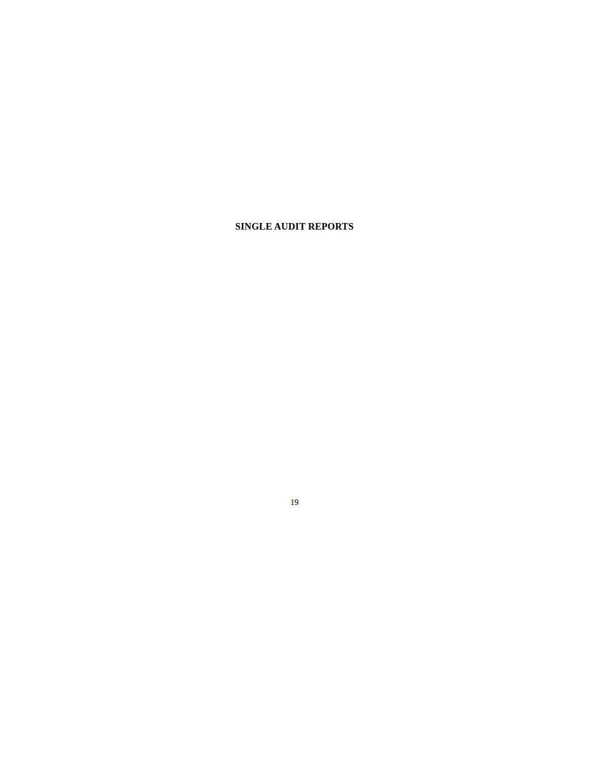SINGLE AUDIT REPORTS
19